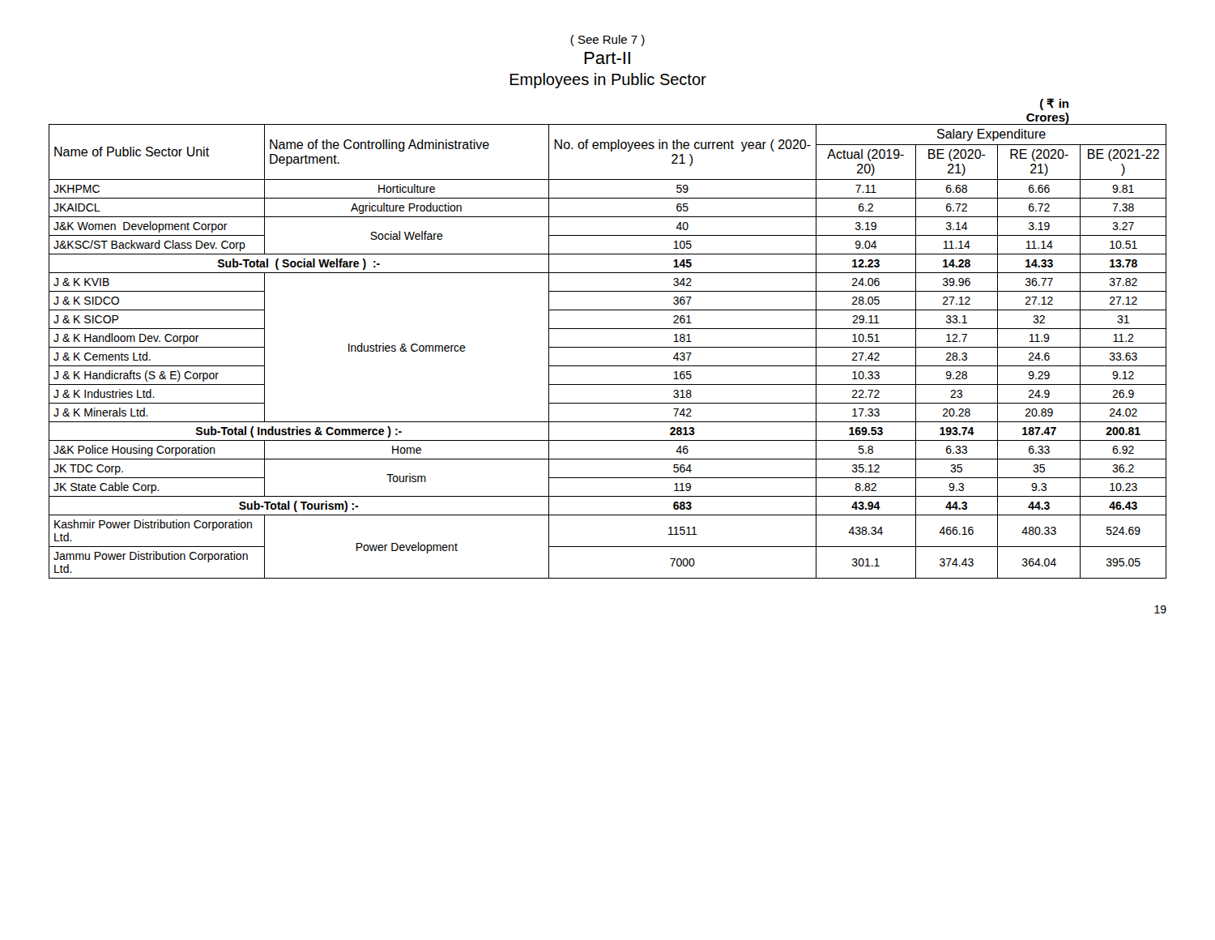( See Rule 7 )
Part-II
Employees in Public Sector
( ₹ in
Crores)
| Name of Public Sector Unit | Name of the Controlling Administrative Department. | No. of employees in the current year ( 2020-21 ) | Salary Expenditure |
| --- | --- | --- | --- |
| Actual (2019-20) | BE (2020-21) | RE (2020-21) | BE (2021-22 ) |
| JKHPMC | Horticulture | 59 | 7.11 | 6.68 | 6.66 | 9.81 |
| JKAIDCL | Agriculture Production | 65 | 6.2 | 6.72 | 6.72 | 7.38 |
| J&K Women Development Corpor | Social Welfare | 40 | 3.19 | 3.14 | 3.19 | 3.27 |
| J&KSC/ST Backward Class Dev. Corp | 105 | 9.04 | 11.14 | 11.14 | 10.51 |
| Sub-Total ( Social Welfare ) :- | 145 | 12.23 | 14.28 | 14.33 | 13.78 |
| J & K KVIB | Industries & Commerce | 342 | 24.06 | 39.96 | 36.77 | 37.82 |
| J & K SIDCO | 367 | 28.05 | 27.12 | 27.12 | 27.12 |
| J & K SICOP | 261 | 29.11 | 33.1 | 32 | 31 |
| J & K Handloom Dev. Corpor | 181 | 10.51 | 12.7 | 11.9 | 11.2 |
| J & K Cements Ltd. | 437 | 27.42 | 28.3 | 24.6 | 33.63 |
| J & K Handicrafts (S & E) Corpor | 165 | 10.33 | 9.28 | 9.29 | 9.12 |
| J & K Industries Ltd. | 318 | 22.72 | 23 | 24.9 | 26.9 |
| J & K Minerals Ltd. | 742 | 17.33 | 20.28 | 20.89 | 24.02 |
| Sub-Total ( Industries & Commerce ) :- | 2813 | 169.53 | 193.74 | 187.47 | 200.81 |
| J&K Police Housing Corporation | Home | 46 | 5.8 | 6.33 | 6.33 | 6.92 |
| JK TDC Corp. | Tourism | 564 | 35.12 | 35 | 35 | 36.2 |
| JK State Cable Corp. | 119 | 8.82 | 9.3 | 9.3 | 10.23 |
| Sub-Total ( Tourism) :- | 683 | 43.94 | 44.3 | 44.3 | 46.43 |
| Kashmir Power Distribution Corporation Ltd. | Power Development | 11511 | 438.34 | 466.16 | 480.33 | 524.69 |
| Jammu Power Distribution Corporation Ltd. | 7000 | 301.1 | 374.43 | 364.04 | 395.05 |
19